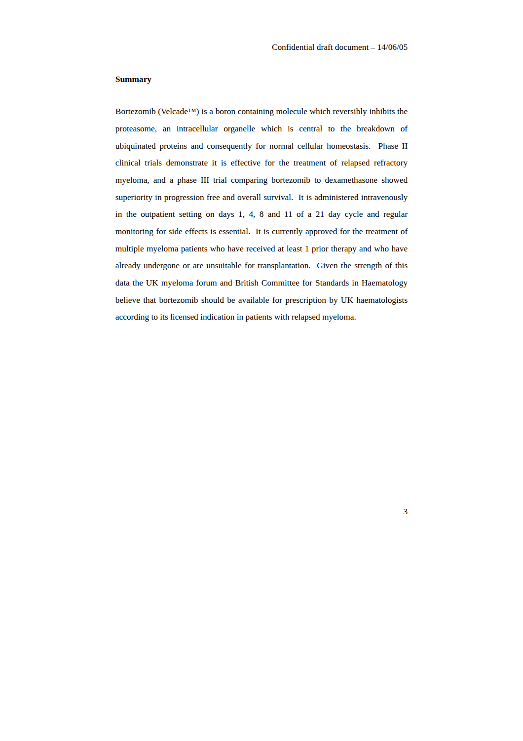Confidential draft document – 14/06/05
Summary
Bortezomib (Velcade™) is a boron containing molecule which reversibly inhibits the proteasome, an intracellular organelle which is central to the breakdown of ubiquinated proteins and consequently for normal cellular homeostasis. Phase II clinical trials demonstrate it is effective for the treatment of relapsed refractory myeloma, and a phase III trial comparing bortezomib to dexamethasone showed superiority in progression free and overall survival. It is administered intravenously in the outpatient setting on days 1, 4, 8 and 11 of a 21 day cycle and regular monitoring for side effects is essential. It is currently approved for the treatment of multiple myeloma patients who have received at least 1 prior therapy and who have already undergone or are unsuitable for transplantation. Given the strength of this data the UK myeloma forum and British Committee for Standards in Haematology believe that bortezomib should be available for prescription by UK haematologists according to its licensed indication in patients with relapsed myeloma.
3